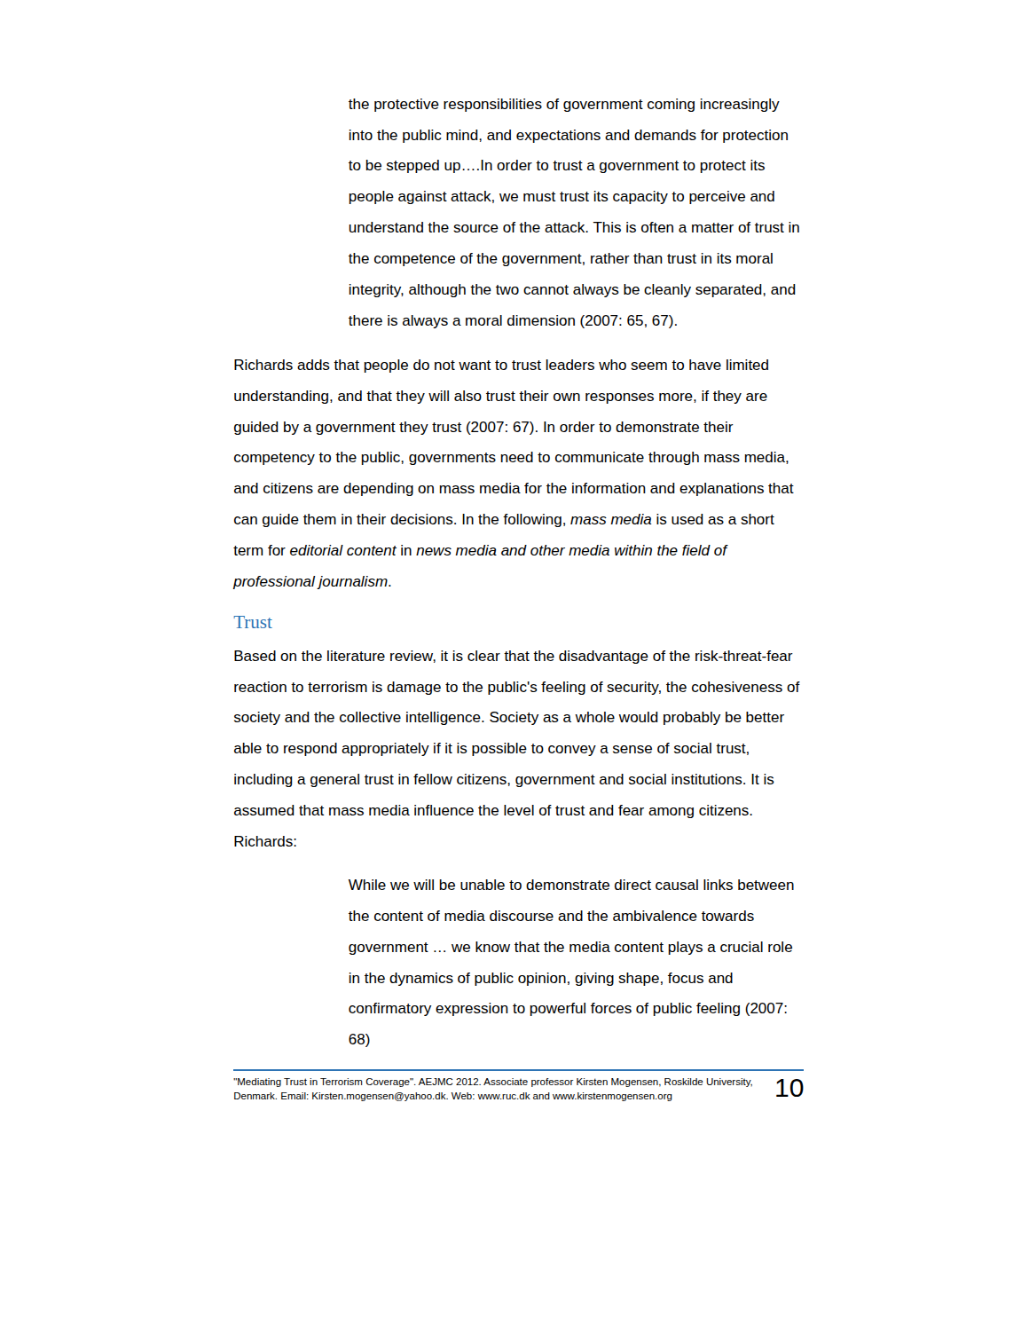the protective responsibilities of government coming increasingly into the public mind, and expectations and demands for protection to be stepped up….In order to trust a government to protect its people against attack, we must trust its capacity to perceive and understand the source of the attack. This is often a matter of trust in the competence of the government, rather than trust in its moral integrity, although the two cannot always be cleanly separated, and there is always a moral dimension (2007: 65, 67).
Richards adds that people do not want to trust leaders who seem to have limited understanding, and that they will also trust their own responses more, if they are guided by a government they trust (2007: 67). In order to demonstrate their competency to the public, governments need to communicate through mass media, and citizens are depending on mass media for the information and explanations that can guide them in their decisions. In the following, mass media is used as a short term for editorial content in news media and other media within the field of professional journalism.
Trust
Based on the literature review, it is clear that the disadvantage of the risk-threat-fear reaction to terrorism is damage to the public's feeling of security, the cohesiveness of society and the collective intelligence. Society as a whole would probably be better able to respond appropriately if it is possible to convey a sense of social trust, including a general trust in fellow citizens, government and social institutions. It is assumed that mass media influence the level of trust and fear among citizens. Richards:
While we will be unable to demonstrate direct causal links between the content of media discourse and the ambivalence towards government … we know that the media content plays a crucial role in the dynamics of public opinion, giving shape, focus and confirmatory expression to powerful forces of public feeling (2007: 68)
"Mediating Trust in Terrorism Coverage". AEJMC 2012. Associate professor Kirsten Mogensen, Roskilde University, Denmark. Email: Kirsten.mogensen@yahoo.dk. Web: www.ruc.dk and www.kirstenmogensen.org
10